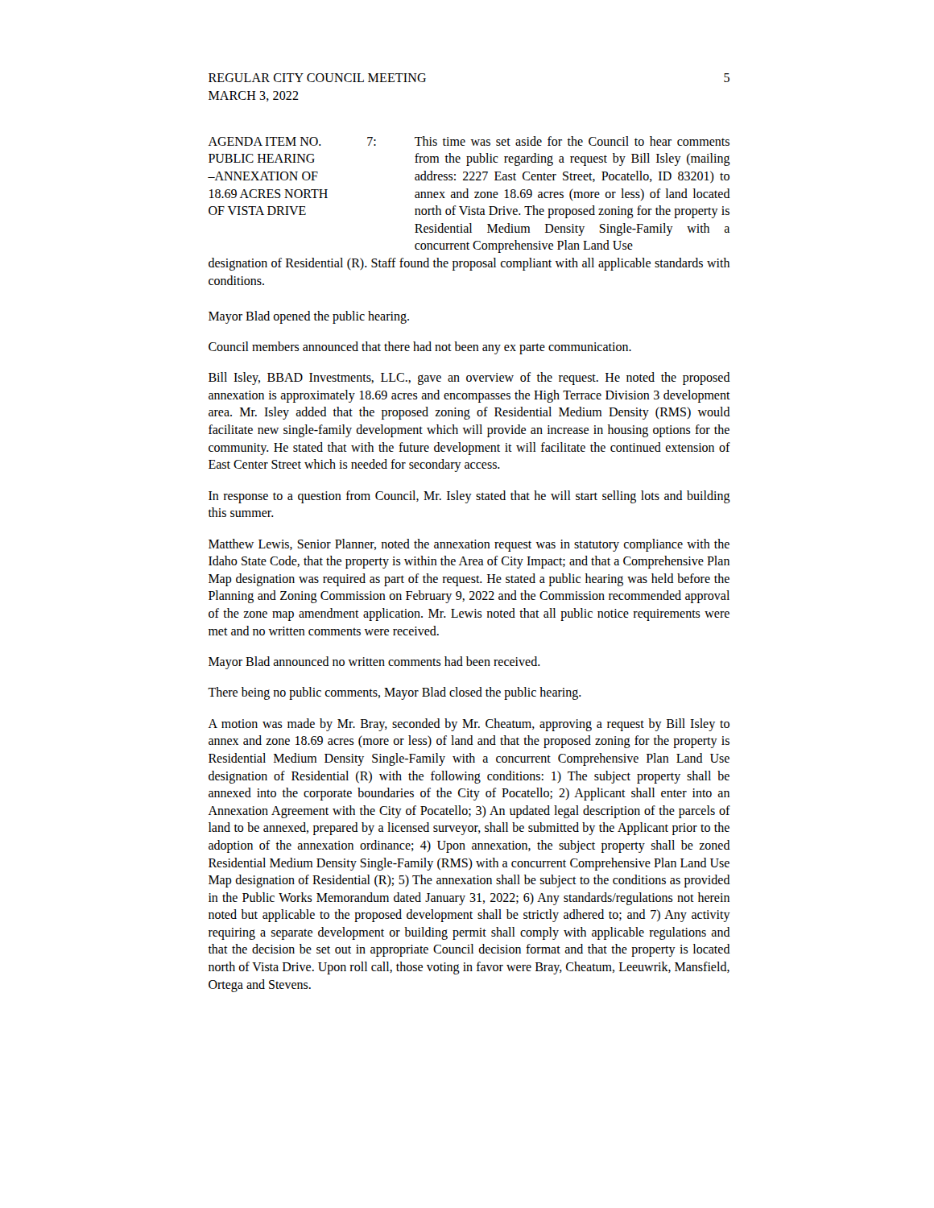REGULAR CITY COUNCIL MEETING 5 MARCH 3, 2022
| AGENDA ITEM NO. PUBLIC HEARING –ANNEXATION OF 18.69 ACRES NORTH OF VISTA DRIVE | 7: | This time was set aside for the Council to hear comments from the public regarding a request by Bill Isley (mailing address: 2227 East Center Street, Pocatello, ID 83201) to annex and zone 18.69 acres (more or less) of land located north of Vista Drive. The proposed zoning for the property is Residential Medium Density Single-Family with a concurrent Comprehensive Plan Land Use |
designation of Residential (R). Staff found the proposal compliant with all applicable standards with conditions.
Mayor Blad opened the public hearing.
Council members announced that there had not been any ex parte communication.
Bill Isley, BBAD Investments, LLC., gave an overview of the request. He noted the proposed annexation is approximately 18.69 acres and encompasses the High Terrace Division 3 development area. Mr. Isley added that the proposed zoning of Residential Medium Density (RMS) would facilitate new single-family development which will provide an increase in housing options for the community. He stated that with the future development it will facilitate the continued extension of East Center Street which is needed for secondary access.
In response to a question from Council, Mr. Isley stated that he will start selling lots and building this summer.
Matthew Lewis, Senior Planner, noted the annexation request was in statutory compliance with the Idaho State Code, that the property is within the Area of City Impact; and that a Comprehensive Plan Map designation was required as part of the request. He stated a public hearing was held before the Planning and Zoning Commission on February 9, 2022 and the Commission recommended approval of the zone map amendment application. Mr. Lewis noted that all public notice requirements were met and no written comments were received.
Mayor Blad announced no written comments had been received.
There being no public comments, Mayor Blad closed the public hearing.
A motion was made by Mr. Bray, seconded by Mr. Cheatum, approving a request by Bill Isley to annex and zone 18.69 acres (more or less) of land and that the proposed zoning for the property is Residential Medium Density Single-Family with a concurrent Comprehensive Plan Land Use designation of Residential (R) with the following conditions: 1) The subject property shall be annexed into the corporate boundaries of the City of Pocatello; 2) Applicant shall enter into an Annexation Agreement with the City of Pocatello; 3) An updated legal description of the parcels of land to be annexed, prepared by a licensed surveyor, shall be submitted by the Applicant prior to the adoption of the annexation ordinance; 4) Upon annexation, the subject property shall be zoned Residential Medium Density Single-Family (RMS) with a concurrent Comprehensive Plan Land Use Map designation of Residential (R); 5) The annexation shall be subject to the conditions as provided in the Public Works Memorandum dated January 31, 2022; 6) Any standards/regulations not herein noted but applicable to the proposed development shall be strictly adhered to; and 7) Any activity requiring a separate development or building permit shall comply with applicable regulations and that the decision be set out in appropriate Council decision format and that the property is located north of Vista Drive. Upon roll call, those voting in favor were Bray, Cheatum, Leeuwrik, Mansfield, Ortega and Stevens.